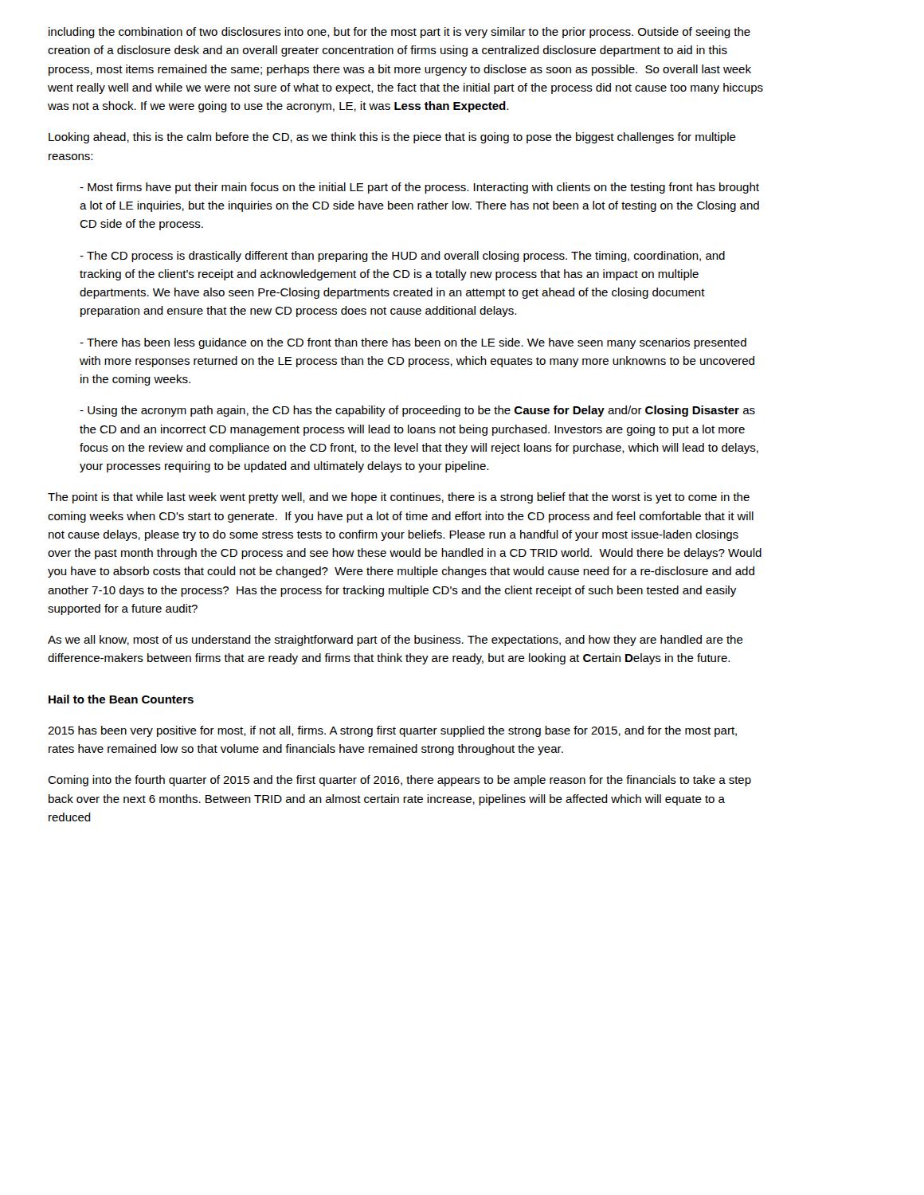including the combination of two disclosures into one, but for the most part it is very similar to the prior process. Outside of seeing the creation of a disclosure desk and an overall greater concentration of firms using a centralized disclosure department to aid in this process, most items remained the same; perhaps there was a bit more urgency to disclose as soon as possible. So overall last week went really well and while we were not sure of what to expect, the fact that the initial part of the process did not cause too many hiccups was not a shock. If we were going to use the acronym, LE, it was Less than Expected.
Looking ahead, this is the calm before the CD, as we think this is the piece that is going to pose the biggest challenges for multiple reasons:
- Most firms have put their main focus on the initial LE part of the process. Interacting with clients on the testing front has brought a lot of LE inquiries, but the inquiries on the CD side have been rather low. There has not been a lot of testing on the Closing and CD side of the process.
- The CD process is drastically different than preparing the HUD and overall closing process. The timing, coordination, and tracking of the client's receipt and acknowledgement of the CD is a totally new process that has an impact on multiple departments. We have also seen Pre-Closing departments created in an attempt to get ahead of the closing document preparation and ensure that the new CD process does not cause additional delays.
- There has been less guidance on the CD front than there has been on the LE side. We have seen many scenarios presented with more responses returned on the LE process than the CD process, which equates to many more unknowns to be uncovered in the coming weeks.
- Using the acronym path again, the CD has the capability of proceeding to be the Cause for Delay and/or Closing Disaster as the CD and an incorrect CD management process will lead to loans not being purchased. Investors are going to put a lot more focus on the review and compliance on the CD front, to the level that they will reject loans for purchase, which will lead to delays, your processes requiring to be updated and ultimately delays to your pipeline.
The point is that while last week went pretty well, and we hope it continues, there is a strong belief that the worst is yet to come in the coming weeks when CD's start to generate. If you have put a lot of time and effort into the CD process and feel comfortable that it will not cause delays, please try to do some stress tests to confirm your beliefs. Please run a handful of your most issue-laden closings over the past month through the CD process and see how these would be handled in a CD TRID world. Would there be delays? Would you have to absorb costs that could not be changed? Were there multiple changes that would cause need for a re-disclosure and add another 7-10 days to the process? Has the process for tracking multiple CD's and the client receipt of such been tested and easily supported for a future audit?
As we all know, most of us understand the straightforward part of the business. The expectations, and how they are handled are the difference-makers between firms that are ready and firms that think they are ready, but are looking at Certain Delays in the future.
Hail to the Bean Counters
2015 has been very positive for most, if not all, firms. A strong first quarter supplied the strong base for 2015, and for the most part, rates have remained low so that volume and financials have remained strong throughout the year.
Coming into the fourth quarter of 2015 and the first quarter of 2016, there appears to be ample reason for the financials to take a step back over the next 6 months. Between TRID and an almost certain rate increase, pipelines will be affected which will equate to a reduced